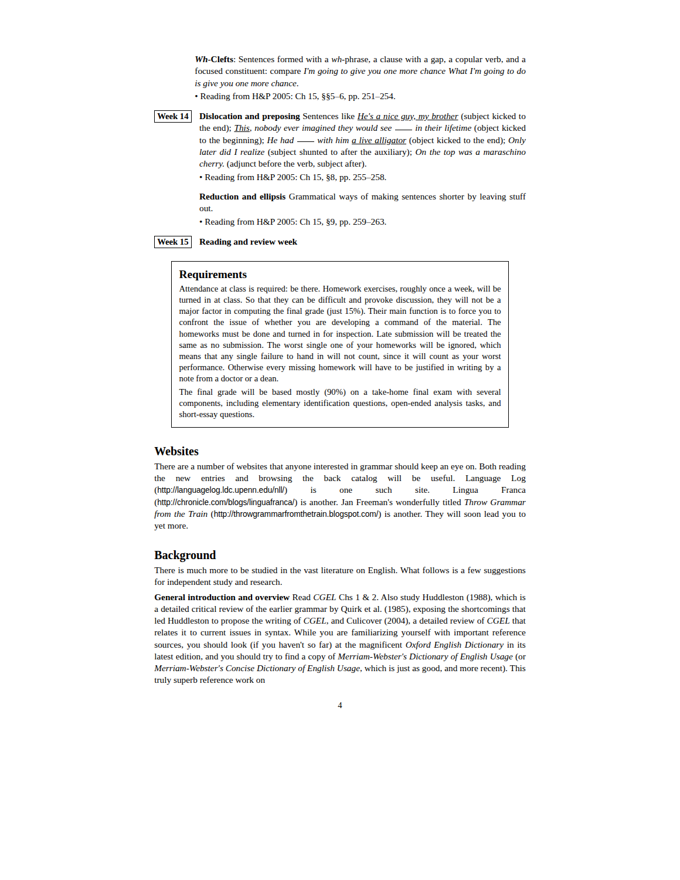Wh-Clefts: Sentences formed with a wh-phrase, a clause with a gap, a copular verb, and a focused constituent: compare I'm going to give you one more chance What I'm going to do is give you one more chance.
Reading from H&P 2005: Ch 15, §§5–6, pp. 251–254.
Week 14
Dislocation and preposing Sentences like He's a nice guy, my brother (subject kicked to the end); This, nobody ever imagined they would see in their lifetime (object kicked to the beginning); He had with him a live alligator (object kicked to the end); Only later did I realize (subject shunted to after the auxiliary); On the top was a maraschino cherry. (adjunct before the verb, subject after).
Reading from H&P 2005: Ch 15, §8, pp. 255–258.
Reduction and ellipsis Grammatical ways of making sentences shorter by leaving stuff out.
Reading from H&P 2005: Ch 15, §9, pp. 259–263.
Week 15
Reading and review week
Requirements
Attendance at class is required: be there. Homework exercises, roughly once a week, will be turned in at class. So that they can be difficult and provoke discussion, they will not be a major factor in computing the final grade (just 15%). Their main function is to force you to confront the issue of whether you are developing a command of the material. The homeworks must be done and turned in for inspection. Late submission will be treated the same as no submission. The worst single one of your homeworks will be ignored, which means that any single failure to hand in will not count, since it will count as your worst performance. Otherwise every missing homework will have to be justified in writing by a note from a doctor or a dean.
The final grade will be based mostly (90%) on a take-home final exam with several components, including elementary identification questions, open-ended analysis tasks, and short-essay questions.
Websites
There are a number of websites that anyone interested in grammar should keep an eye on. Both reading the new entries and browsing the back catalog will be useful. Language Log (http://languagelog.ldc.upenn.edu/nll/) is one such site. Lingua Franca (http://chronicle.com/blogs/linguafranca/) is another. Jan Freeman's wonderfully titled Throw Grammar from the Train (http://throwgrammarfromthetrain.blogspot.com/) is another. They will soon lead you to yet more.
Background
There is much more to be studied in the vast literature on English. What follows is a few suggestions for independent study and research.
General introduction and overview Read CGEL Chs 1 & 2. Also study Huddleston (1988), which is a detailed critical review of the earlier grammar by Quirk et al. (1985), exposing the shortcomings that led Huddleston to propose the writing of CGEL, and Culicover (2004), a detailed review of CGEL that relates it to current issues in syntax. While you are familiarizing yourself with important reference sources, you should look (if you haven't so far) at the magnificent Oxford English Dictionary in its latest edition, and you should try to find a copy of Merriam-Webster's Dictionary of English Usage (or Merriam-Webster's Concise Dictionary of English Usage, which is just as good, and more recent). This truly superb reference work on
4